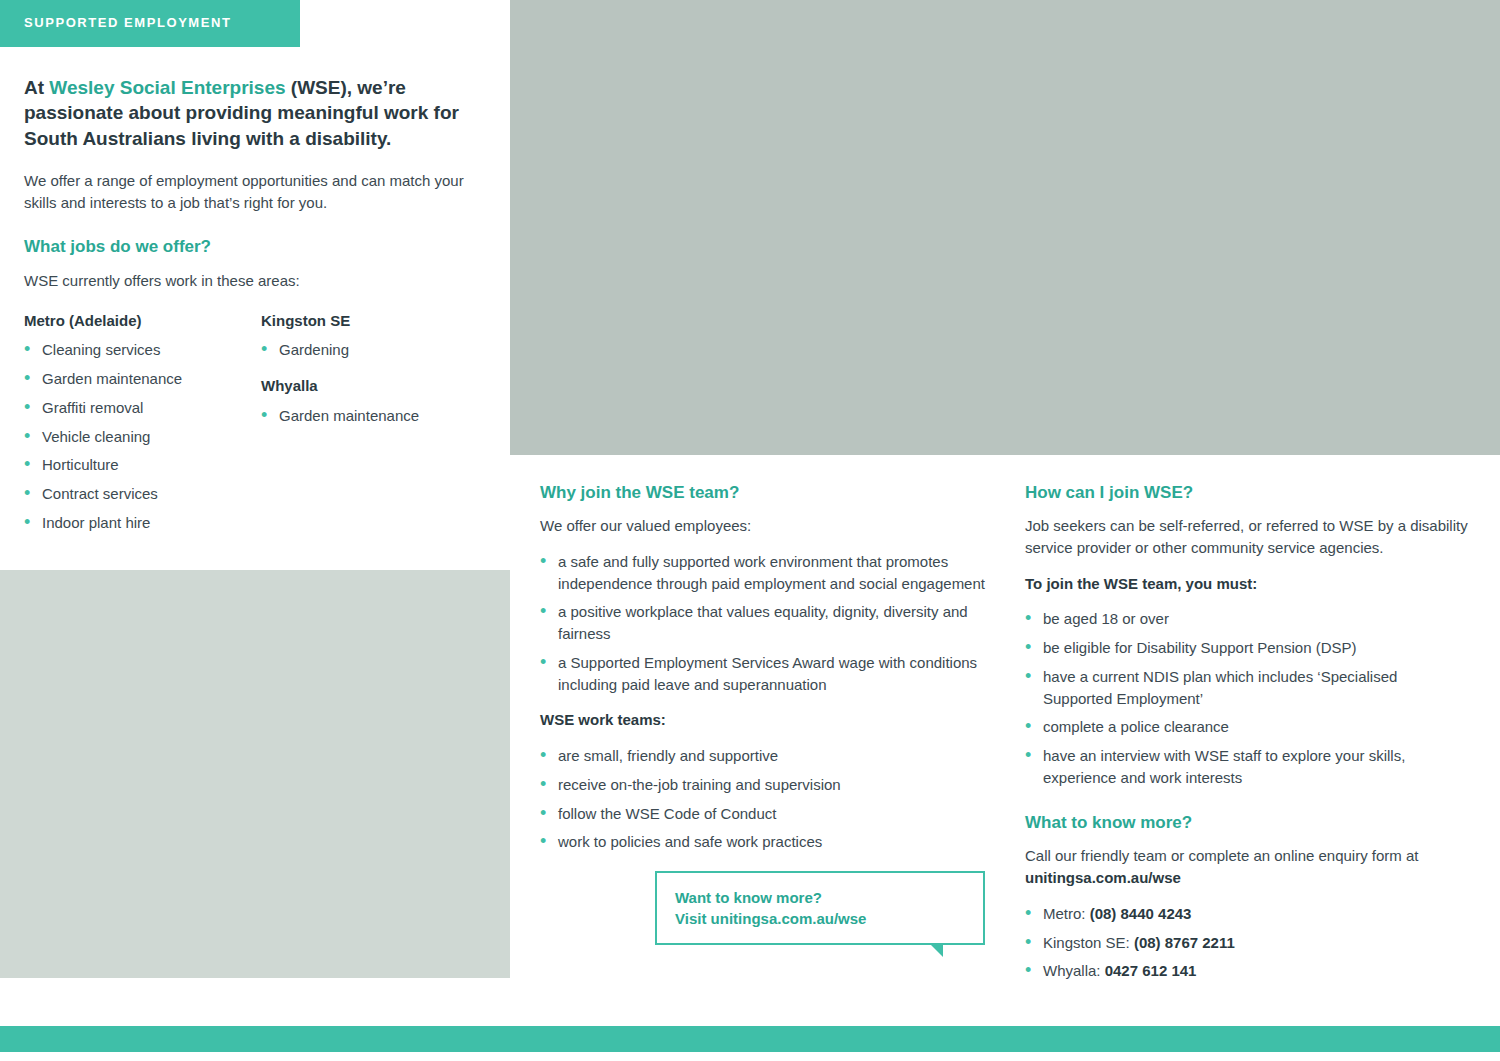Supported Employment
At Wesley Social Enterprises (WSE), we’re passionate about providing meaningful work for South Australians living with a disability.
We offer a range of employment opportunities and can match your skills and interests to a job that’s right for you.
What jobs do we offer?
WSE currently offers work in these areas:
Metro (Adelaide)
Cleaning services
Garden maintenance
Graffiti removal
Vehicle cleaning
Horticulture
Contract services
Indoor plant hire
Kingston SE
Gardening
Whyalla
Garden maintenance
Why join the WSE team?
We offer our valued employees:
a safe and fully supported work environment that promotes independence through paid employment and social engagement
a positive workplace that values equality, dignity, diversity and fairness
a Supported Employment Services Award wage with conditions including paid leave and superannuation
WSE work teams:
are small, friendly and supportive
receive on-the-job training and supervision
follow the WSE Code of Conduct
work to policies and safe work practices
Want to know more?
Visit unitingsa.com.au/wse
How can I join WSE?
Job seekers can be self-referred, or referred to WSE by a disability service provider or other community service agencies.
To join the WSE team, you must:
be aged 18 or over
be eligible for Disability Support Pension (DSP)
have a current NDIS plan which includes ‘Specialised Supported Employment’
complete a police clearance
have an interview with WSE staff to explore your skills, experience and work interests
What to know more?
Call our friendly team or complete an online enquiry form at unitingsa.com.au/wse
Metro: (08) 8440 4243
Kingston SE: (08) 8767 2211
Whyalla: 0427 612 141